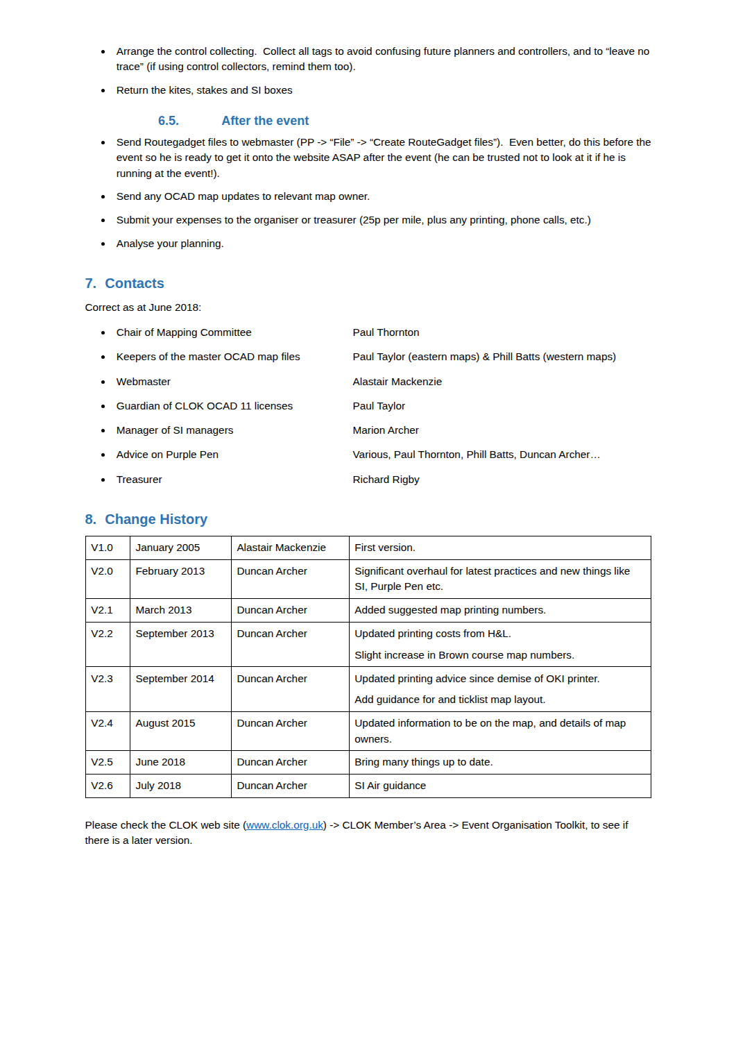Arrange the control collecting. Collect all tags to avoid confusing future planners and controllers, and to “leave no trace” (if using control collectors, remind them too).
Return the kites, stakes and SI boxes
6.5. After the event
Send Routegadget files to webmaster (PP -> “File” -> “Create RouteGadget files”). Even better, do this before the event so he is ready to get it onto the website ASAP after the event (he can be trusted not to look at it if he is running at the event!).
Send any OCAD map updates to relevant map owner.
Submit your expenses to the organiser or treasurer (25p per mile, plus any printing, phone calls, etc.)
Analyse your planning.
7. Contacts
Correct as at June 2018:
Chair of Mapping Committee Paul Thornton
Keepers of the master OCAD map files Paul Taylor (eastern maps) & Phill Batts (western maps)
Webmaster Alastair Mackenzie
Guardian of CLOK OCAD 11 licenses Paul Taylor
Manager of SI managers Marion Archer
Advice on Purple Pen Various, Paul Thornton, Phill Batts, Duncan Archer…
Treasurer Richard Rigby
8. Change History
| V1.0 | January 2005 | Alastair Mackenzie | First version. |
| V2.0 | February 2013 | Duncan Archer | Significant overhaul for latest practices and new things like SI, Purple Pen etc. |
| V2.1 | March 2013 | Duncan Archer | Added suggested map printing numbers. |
| V2.2 | September 2013 | Duncan Archer | Updated printing costs from H&L. Slight increase in Brown course map numbers. |
| V2.3 | September 2014 | Duncan Archer | Updated printing advice since demise of OKI printer. Add guidance for and ticklist map layout. |
| V2.4 | August 2015 | Duncan Archer | Updated information to be on the map, and details of map owners. |
| V2.5 | June 2018 | Duncan Archer | Bring many things up to date. |
| V2.6 | July 2018 | Duncan Archer | SI Air guidance |
Please check the CLOK web site (www.clok.org.uk) -> CLOK Member’s Area -> Event Organisation Toolkit, to see if there is a later version.